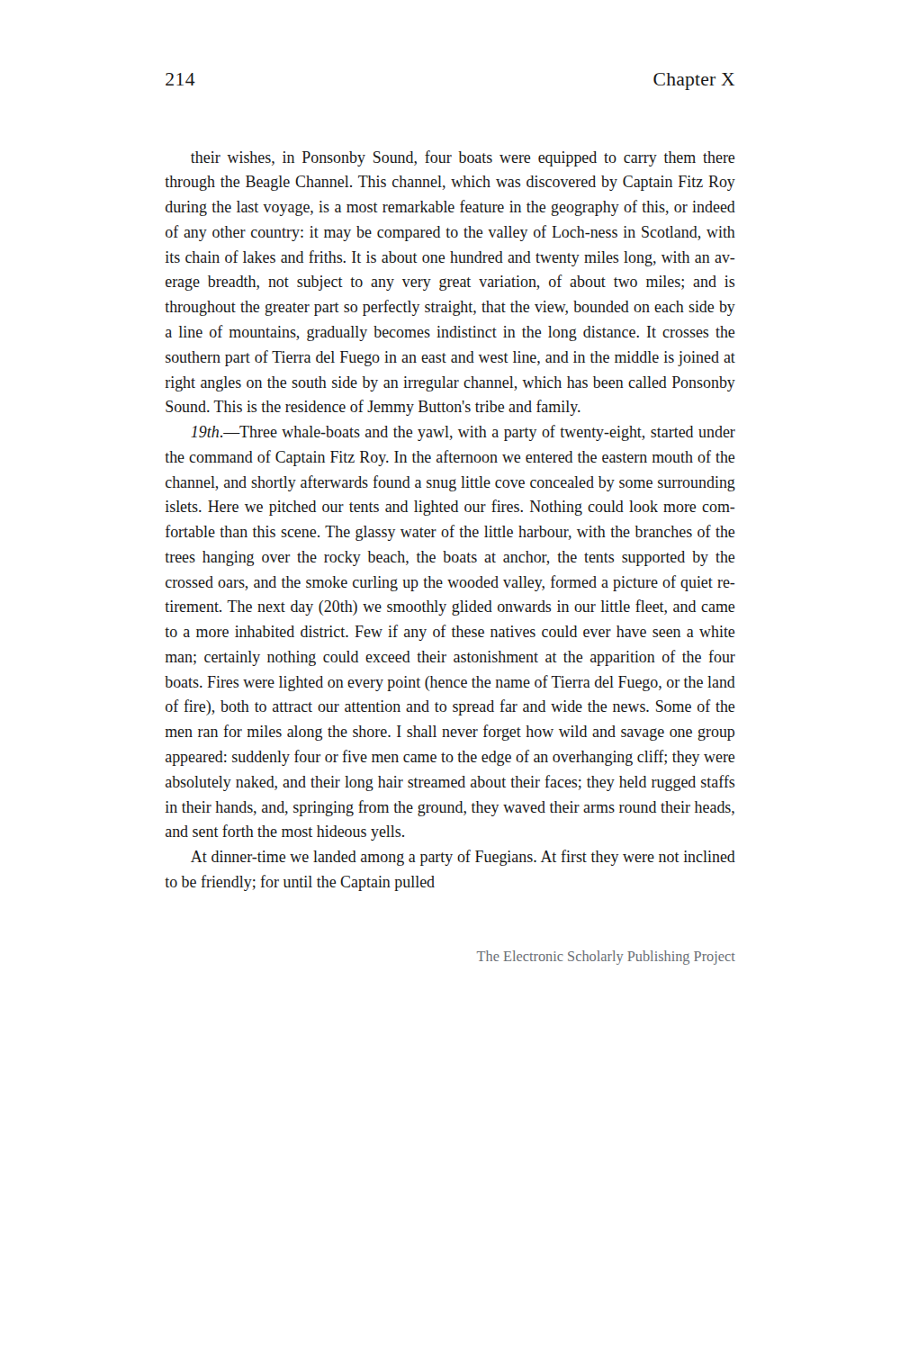214 Chapter X
their wishes, in Ponsonby Sound, four boats were equipped to carry them there through the Beagle Channel. This channel, which was discovered by Captain Fitz Roy during the last voyage, is a most remarkable feature in the geography of this, or indeed of any other country: it may be compared to the valley of Loch-ness in Scotland, with its chain of lakes and friths. It is about one hundred and twenty miles long, with an average breadth, not subject to any very great variation, of about two miles; and is throughout the greater part so perfectly straight, that the view, bounded on each side by a line of mountains, gradually becomes indistinct in the long distance. It crosses the southern part of Tierra del Fuego in an east and west line, and in the middle is joined at right angles on the south side by an irregular channel, which has been called Ponsonby Sound. This is the residence of Jemmy Button's tribe and family.
19th.—Three whale-boats and the yawl, with a party of twenty-eight, started under the command of Captain Fitz Roy. In the afternoon we entered the eastern mouth of the channel, and shortly afterwards found a snug little cove concealed by some surrounding islets. Here we pitched our tents and lighted our fires. Nothing could look more comfortable than this scene. The glassy water of the little harbour, with the branches of the trees hanging over the rocky beach, the boats at anchor, the tents supported by the crossed oars, and the smoke curling up the wooded valley, formed a picture of quiet retirement. The next day (20th) we smoothly glided onwards in our little fleet, and came to a more inhabited district. Few if any of these natives could ever have seen a white man; certainly nothing could exceed their astonishment at the apparition of the four boats. Fires were lighted on every point (hence the name of Tierra del Fuego, or the land of fire), both to attract our attention and to spread far and wide the news. Some of the men ran for miles along the shore. I shall never forget how wild and savage one group appeared: suddenly four or five men came to the edge of an overhanging cliff; they were absolutely naked, and their long hair streamed about their faces; they held rugged staffs in their hands, and, springing from the ground, they waved their arms round their heads, and sent forth the most hideous yells.
At dinner-time we landed among a party of Fuegians. At first they were not inclined to be friendly; for until the Captain pulled
The Electronic Scholarly Publishing Project